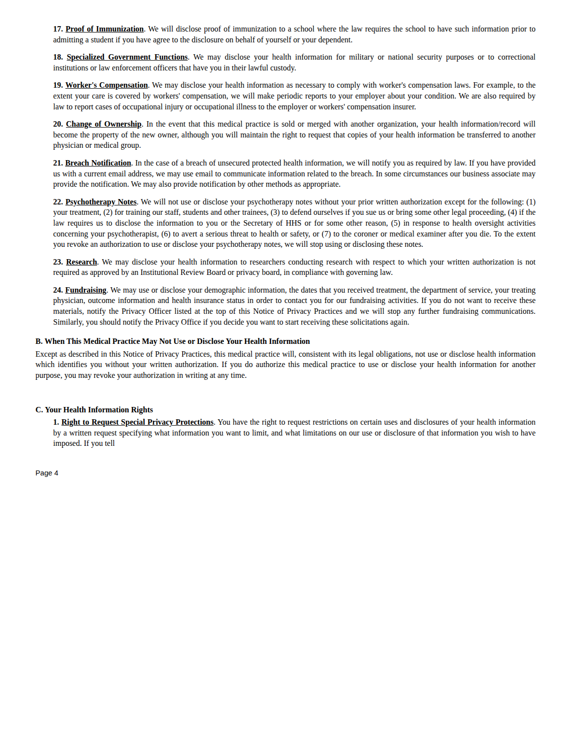17. Proof of Immunization. We will disclose proof of immunization to a school where the law requires the school to have such information prior to admitting a student if you have agree to the disclosure on behalf of yourself or your dependent.
18. Specialized Government Functions. We may disclose your health information for military or national security purposes or to correctional institutions or law enforcement officers that have you in their lawful custody.
19. Worker's Compensation. We may disclose your health information as necessary to comply with worker's compensation laws. For example, to the extent your care is covered by workers' compensation, we will make periodic reports to your employer about your condition. We are also required by law to report cases of occupational injury or occupational illness to the employer or workers' compensation insurer.
20. Change of Ownership. In the event that this medical practice is sold or merged with another organization, your health information/record will become the property of the new owner, although you will maintain the right to request that copies of your health information be transferred to another physician or medical group.
21. Breach Notification. In the case of a breach of unsecured protected health information, we will notify you as required by law. If you have provided us with a current email address, we may use email to communicate information related to the breach. In some circumstances our business associate may provide the notification. We may also provide notification by other methods as appropriate.
22. Psychotherapy Notes. We will not use or disclose your psychotherapy notes without your prior written authorization except for the following: (1) your treatment, (2) for training our staff, students and other trainees, (3) to defend ourselves if you sue us or bring some other legal proceeding, (4) if the law requires us to disclose the information to you or the Secretary of HHS or for some other reason, (5) in response to health oversight activities concerning your psychotherapist, (6) to avert a serious threat to health or safety, or (7) to the coroner or medical examiner after you die. To the extent you revoke an authorization to use or disclose your psychotherapy notes, we will stop using or disclosing these notes.
23. Research. We may disclose your health information to researchers conducting research with respect to which your written authorization is not required as approved by an Institutional Review Board or privacy board, in compliance with governing law.
24. Fundraising. We may use or disclose your demographic information, the dates that you received treatment, the department of service, your treating physician, outcome information and health insurance status in order to contact you for our fundraising activities. If you do not want to receive these materials, notify the Privacy Officer listed at the top of this Notice of Privacy Practices and we will stop any further fundraising communications. Similarly, you should notify the Privacy Office if you decide you want to start receiving these solicitations again.
B. When This Medical Practice May Not Use or Disclose Your Health Information
Except as described in this Notice of Privacy Practices, this medical practice will, consistent with its legal obligations, not use or disclose health information which identifies you without your written authorization. If you do authorize this medical practice to use or disclose your health information for another purpose, you may revoke your authorization in writing at any time.
C. Your Health Information Rights
1. Right to Request Special Privacy Protections. You have the right to request restrictions on certain uses and disclosures of your health information by a written request specifying what information you want to limit, and what limitations on our use or disclosure of that information you wish to have imposed. If you tell
Page 4